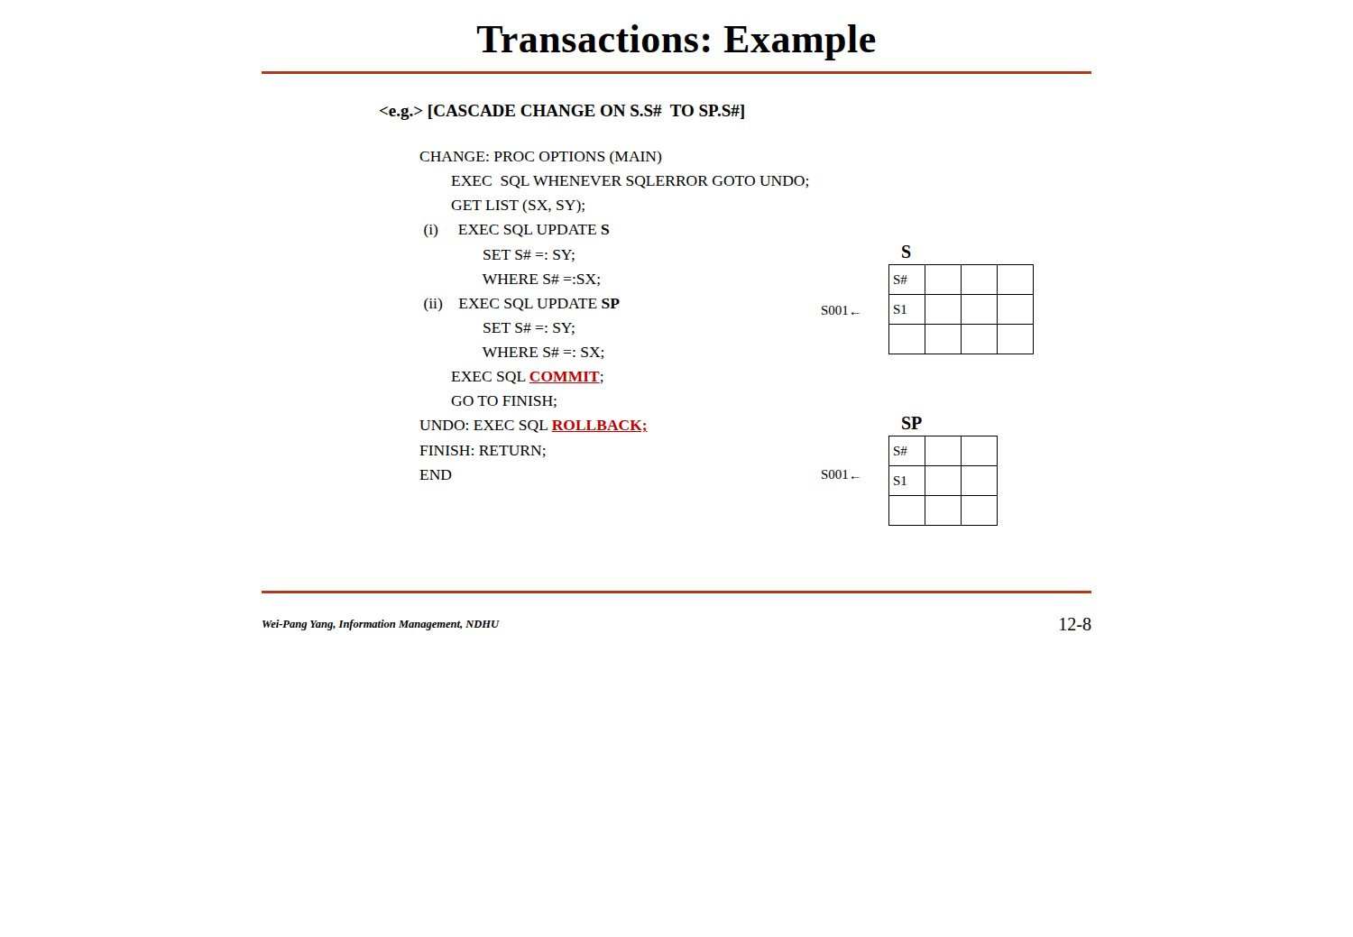Transactions: Example
<e.g.> [CASCADE CHANGE ON S.S# TO SP.S#]
CHANGE: PROC OPTIONS (MAIN) EXEC SQL WHENEVER SQLERROR GOTO UNDO; GET LIST (SX, SY); (i) EXEC SQL UPDATE S SET S# =: SY; WHERE S# =:SX; (ii) EXEC SQL UPDATE SP SET S# =: SY; WHERE S# =: SX; EXEC SQL COMMIT; GO TO FINISH; UNDO: EXEC SQL ROLLBACK; FINISH: RETURN; END
S
| S# | | | |
| S1 | | | |
S001←
SP
| S# | | |
| S1 | | |
S001←
Wei-Pang Yang, Information Management, NDHU
12-8